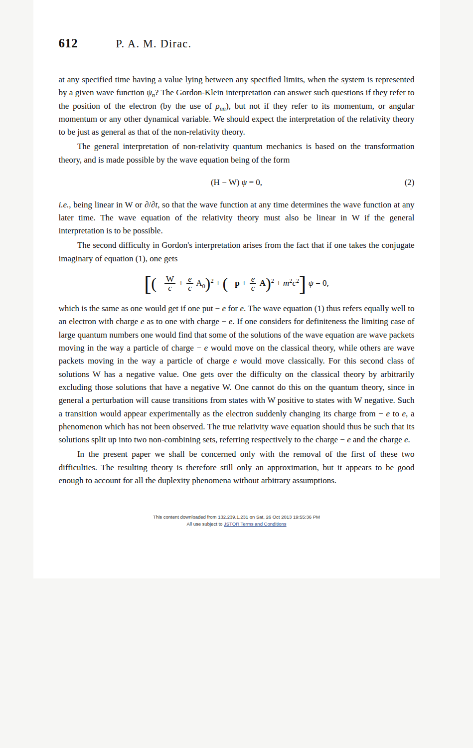612 P. A. M. Dirac.
at any specified time having a value lying between any specified limits, when the system is represented by a given wave function ψn? The Gordon-Klein interpretation can answer such questions if they refer to the position of the electron (by the use of ρnn), but not if they refer to its momentum, or angular momentum or any other dynamical variable. We should expect the interpretation of the relativity theory to be just as general as that of the non-relativity theory.
The general interpretation of non-relativity quantum mechanics is based on the transformation theory, and is made possible by the wave equation being of the form
(H − W) ψ = 0, (2)
i.e., being linear in W or ∂/∂t, so that the wave function at any time determines the wave function at any later time. The wave equation of the relativity theory must also be linear in W if the general interpretation is to be possible.
The second difficulty in Gordon's interpretation arises from the fact that if one takes the conjugate imaginary of equation (1), one gets
[(− Wc + ec A0) 2 + (− p + ec A) 2 + m2c2] ψ = 0,
which is the same as one would get if one put − e for e. The wave equation (1) thus refers equally well to an electron with charge e as to one with charge − e. If one considers for definiteness the limiting case of large quantum numbers one would find that some of the solutions of the wave equation are wave packets moving in the way a particle of charge − e would move on the classical theory, while others are wave packets moving in the way a particle of charge e would move classically. For this second class of solutions W has a negative value. One gets over the difficulty on the classical theory by arbitrarily excluding those solutions that have a negative W. One cannot do this on the quantum theory, since in general a perturbation will cause transitions from states with W positive to states with W negative. Such a transition would appear experimentally as the electron suddenly changing its charge from − e to e, a phenomenon which has not been observed. The true relativity wave equation should thus be such that its solutions split up into two non-combining sets, referring respectively to the charge − e and the charge e.
In the present paper we shall be concerned only with the removal of the first of these two difficulties. The resulting theory is therefore still only an approximation, but it appears to be good enough to account for all the duplexity phenomena without arbitrary assumptions.
This content downloaded from 132.239.1.231 on Sat, 26 Oct 2013 19:55:36 PM
All use subject to JSTOR Terms and Conditions